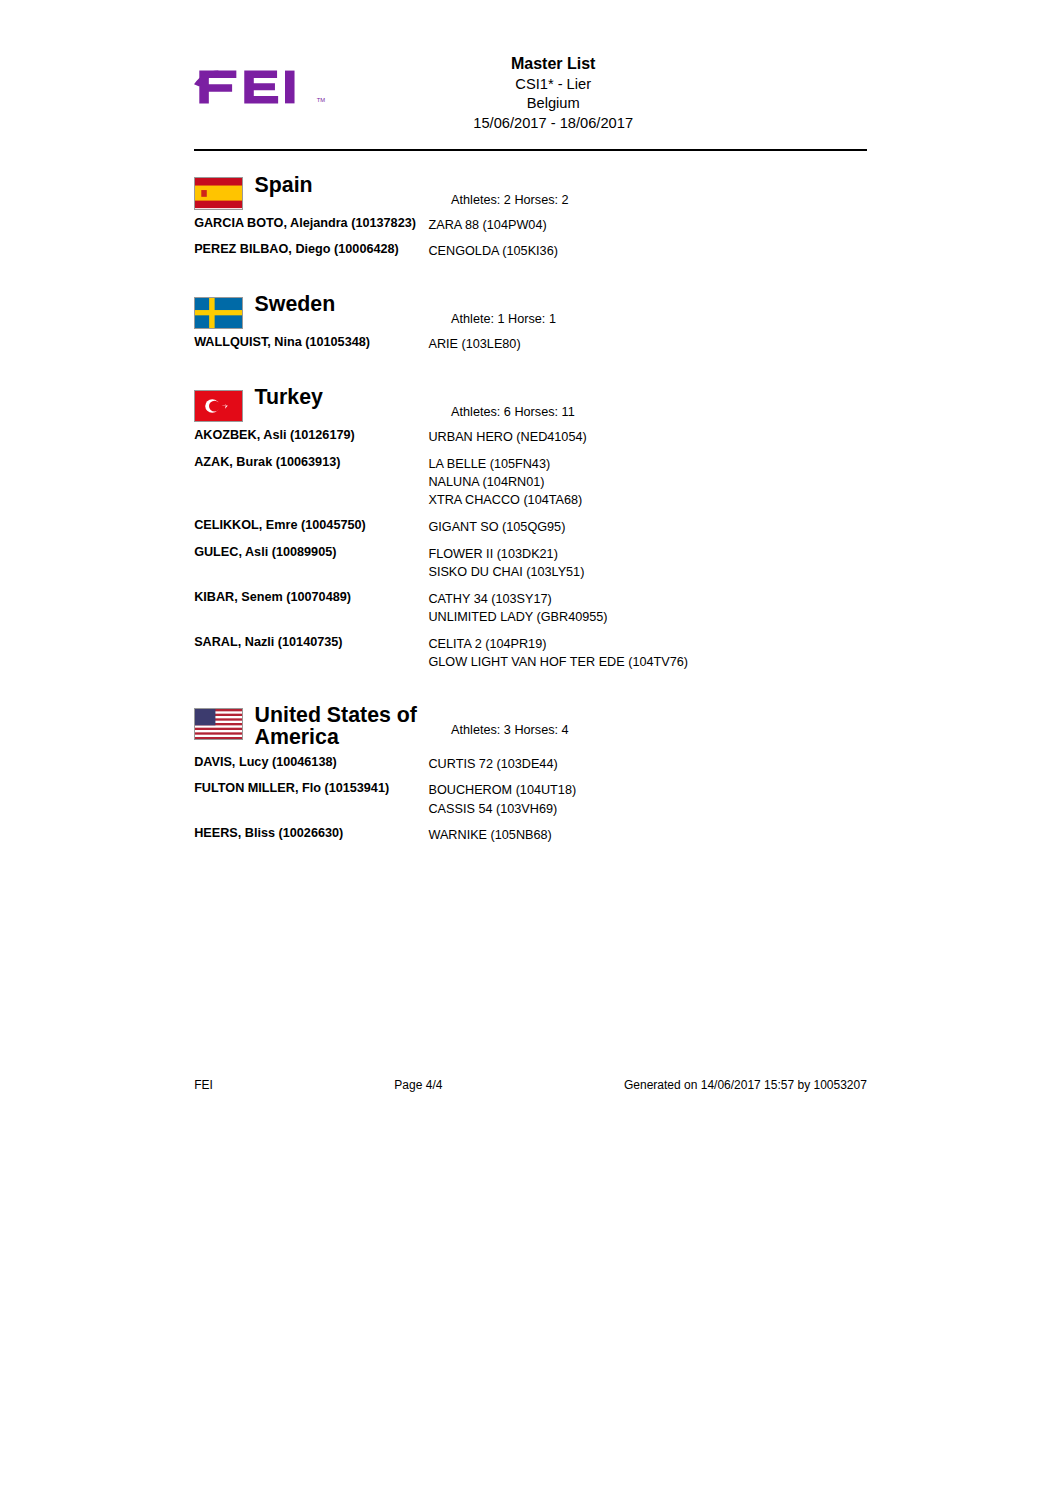TM
Master List
CSI1* - Lier
Belgium
15/06/2017 - 18/06/2017
Spain
Athletes: 2 Horses: 2
| GARCIA BOTO, Alejandra (10137823) | ZARA 88 (104PW04) |
| PEREZ BILBAO, Diego (10006428) | CENGOLDA (105KI36) |
Sweden
Athlete: 1 Horse: 1
| WALLQUIST, Nina (10105348) | ARIE (103LE80) |
Turkey
Athletes: 6 Horses: 11
| AKOZBEK, Asli (10126179) | URBAN HERO (NED41054) |
| AZAK, Burak (10063913) | LA BELLE (105FN43) NALUNA (104RN01) XTRA CHACCO (104TA68) |
| CELIKKOL, Emre (10045750) | GIGANT SO (105QG95) |
| GULEC, Asli (10089905) | FLOWER II (103DK21) SISKO DU CHAI (103LY51) |
| KIBAR, Senem (10070489) | CATHY 34 (103SY17) UNLIMITED LADY (GBR40955) |
| SARAL, Nazli (10140735) | CELITA 2 (104PR19) GLOW LIGHT VAN HOF TER EDE (104TV76) |
United States of America
Athletes: 3 Horses: 4
| DAVIS, Lucy (10046138) | CURTIS 72 (103DE44) |
| FULTON MILLER, Flo (10153941) | BOUCHEROM (104UT18) CASSIS 54 (103VH69) |
| HEERS, Bliss (10026630) | WARNIKE (105NB68) |
FEI
Page 4/4
Generated on 14/06/2017 15:57 by 10053207